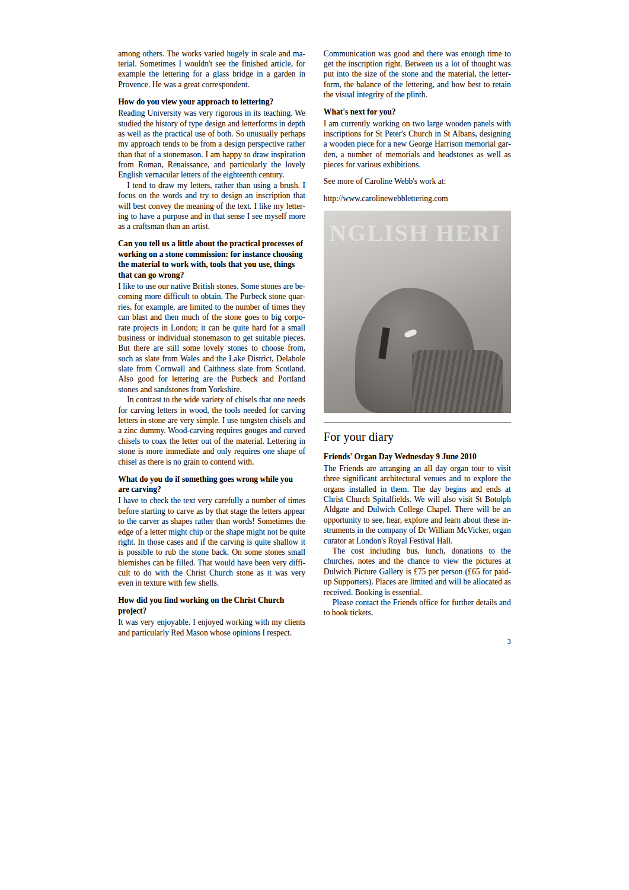among others. The works varied hugely in scale and material. Sometimes I wouldn't see the finished article, for example the lettering for a glass bridge in a garden in Provence. He was a great correspondent.
How do you view your approach to lettering?
Reading University was very rigorous in its teaching. We studied the history of type design and letterforms in depth as well as the practical use of both. So unusually perhaps my approach tends to be from a design perspective rather than that of a stonemason. I am happy to draw inspiration from Roman, Renaissance, and particularly the lovely English vernacular letters of the eighteenth century.
I tend to draw my letters, rather than using a brush. I focus on the words and try to design an inscription that will best convey the meaning of the text. I like my lettering to have a purpose and in that sense I see myself more as a craftsman than an artist.
Can you tell us a little about the practical processes of working on a stone commission: for instance choosing the material to work with, tools that you use, things that can go wrong?
I like to use our native British stones. Some stones are becoming more difficult to obtain. The Purbeck stone quarries, for example, are limited to the number of times they can blast and then much of the stone goes to big corporate projects in London; it can be quite hard for a small business or individual stonemason to get suitable pieces. But there are still some lovely stones to choose from, such as slate from Wales and the Lake District, Delabole slate from Cornwall and Caithness slate from Scotland. Also good for lettering are the Purbeck and Portland stones and sandstones from Yorkshire.
In contrast to the wide variety of chisels that one needs for carving letters in wood, the tools needed for carving letters in stone are very simple. I use tungsten chisels and a zinc dummy. Wood-carving requires gouges and curved chisels to coax the letter out of the material. Lettering in stone is more immediate and only requires one shape of chisel as there is no grain to contend with.
What do you do if something goes wrong while you are carving?
I have to check the text very carefully a number of times before starting to carve as by that stage the letters appear to the carver as shapes rather than words! Sometimes the edge of a letter might chip or the shape might not be quite right. In those cases and if the carving is quite shallow it is possible to rub the stone back. On some stones small blemishes can be filled. That would have been very difficult to do with the Christ Church stone as it was very even in texture with few shells.
How did you find working on the Christ Church project?
It was very enjoyable. I enjoyed working with my clients and particularly Red Mason whose opinions I respect.
Communication was good and there was enough time to get the inscription right. Between us a lot of thought was put into the size of the stone and the material, the letterform, the balance of the lettering, and how best to retain the visual integrity of the plinth.
What's next for you?
I am currently working on two large wooden panels with inscriptions for St Peter's Church in St Albans, designing a wooden piece for a new George Harrison memorial garden, a number of memorials and headstones as well as pieces for various exhibitions.
See more of Caroline Webb's work at:
http://www.carolinewebblettering.com
NGLISH HERI
benefac
For your diary
Friends' Organ Day Wednesday 9 June 2010
The Friends are arranging an all day organ tour to visit three significant architectural venues and to explore the organs installed in them. The day begins and ends at Christ Church Spitalfields. We will also visit St Botolph Aldgate and Dulwich College Chapel. There will be an opportunity to see, hear, explore and learn about these instruments in the company of Dr William McVicker, organ curator at London's Royal Festival Hall.
The cost including bus, lunch, donations to the churches, notes and the chance to view the pictures at Dulwich Picture Gallery is £75 per person (£65 for paid-up Supporters). Places are limited and will be allocated as received. Booking is essential.
Please contact the Friends office for further details and to book tickets.
3